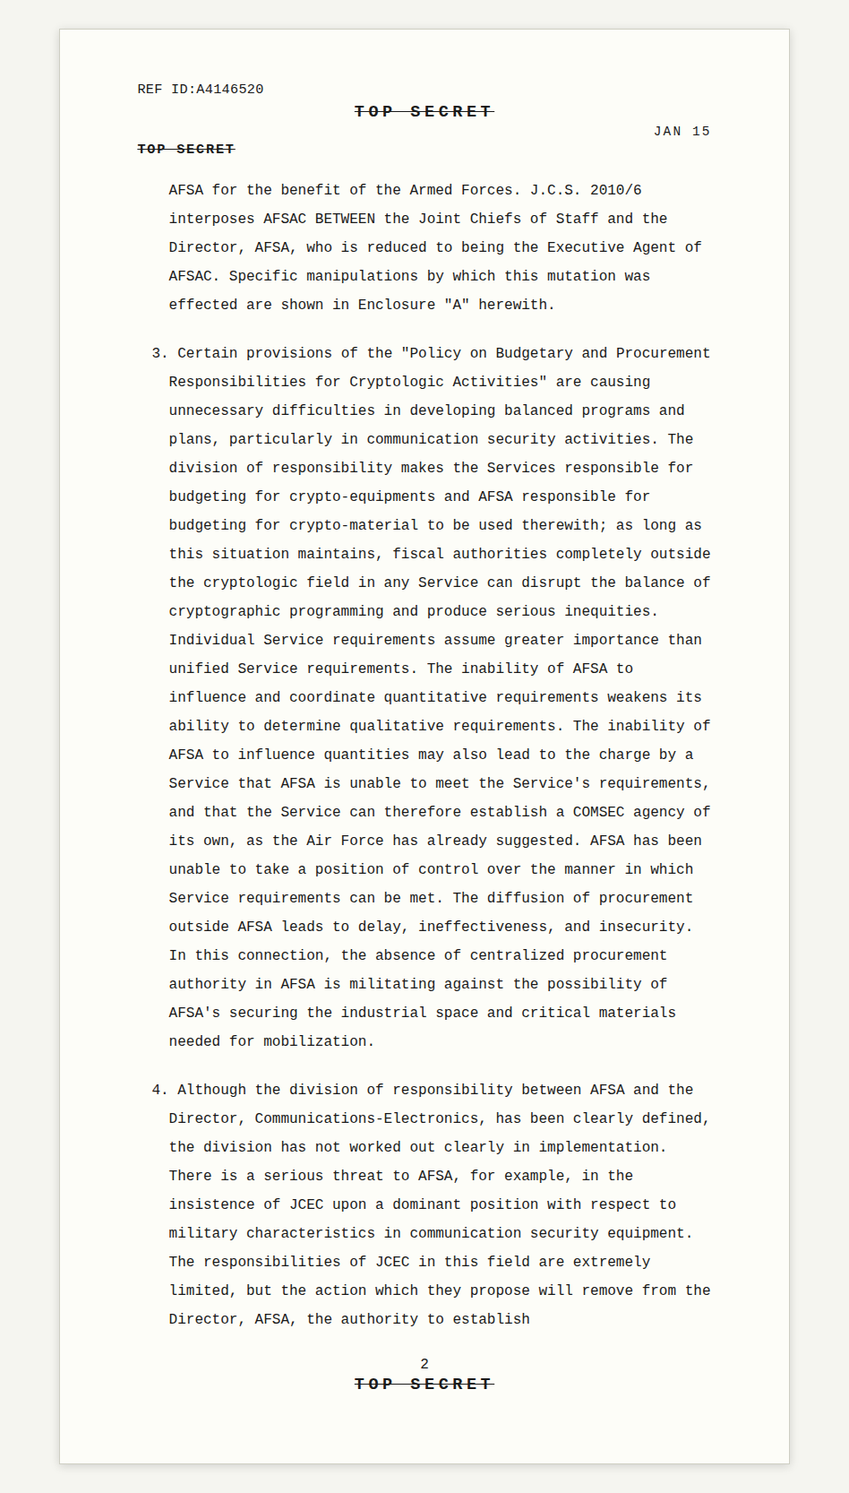REF ID:A4146520
TOP SECRET
JAN 15
TOP SECRET
AFSA for the benefit of the Armed Forces. J.C.S. 2010/6 interposes AFSAC BETWEEN the Joint Chiefs of Staff and the Director, AFSA, who is reduced to being the Executive Agent of AFSAC. Specific manipulations by which this mutation was effected are shown in Enclosure "A" herewith.
3. Certain provisions of the "Policy on Budgetary and Procurement Responsibilities for Cryptologic Activities" are causing unnecessary difficulties in developing balanced programs and plans, particularly in communication security activities. The division of responsibility makes the Services responsible for budgeting for crypto-equipments and AFSA responsible for budgeting for crypto-material to be used therewith; as long as this situation maintains, fiscal authorities completely outside the cryptologic field in any Service can disrupt the balance of cryptographic programming and produce serious inequities. Individual Service requirements assume greater importance than unified Service requirements. The inability of AFSA to influence and coordinate quantitative requirements weakens its ability to determine qualitative requirements. The inability of AFSA to influence quantities may also lead to the charge by a Service that AFSA is unable to meet the Service's requirements, and that the Service can therefore establish a COMSEC agency of its own, as the Air Force has already suggested. AFSA has been unable to take a position of control over the manner in which Service requirements can be met. The diffusion of procurement outside AFSA leads to delay, ineffectiveness, and insecurity. In this connection, the absence of centralized procurement authority in AFSA is militating against the possibility of AFSA's securing the industrial space and critical materials needed for mobilization.
4. Although the division of responsibility between AFSA and the Director, Communications-Electronics, has been clearly defined, the division has not worked out clearly in implementation. There is a serious threat to AFSA, for example, in the insistence of JCEC upon a dominant position with respect to military characteristics in communication security equipment. The responsibilities of JCEC in this field are extremely limited, but the action which they propose will remove from the Director, AFSA, the authority to establish
2
TOP SECRET